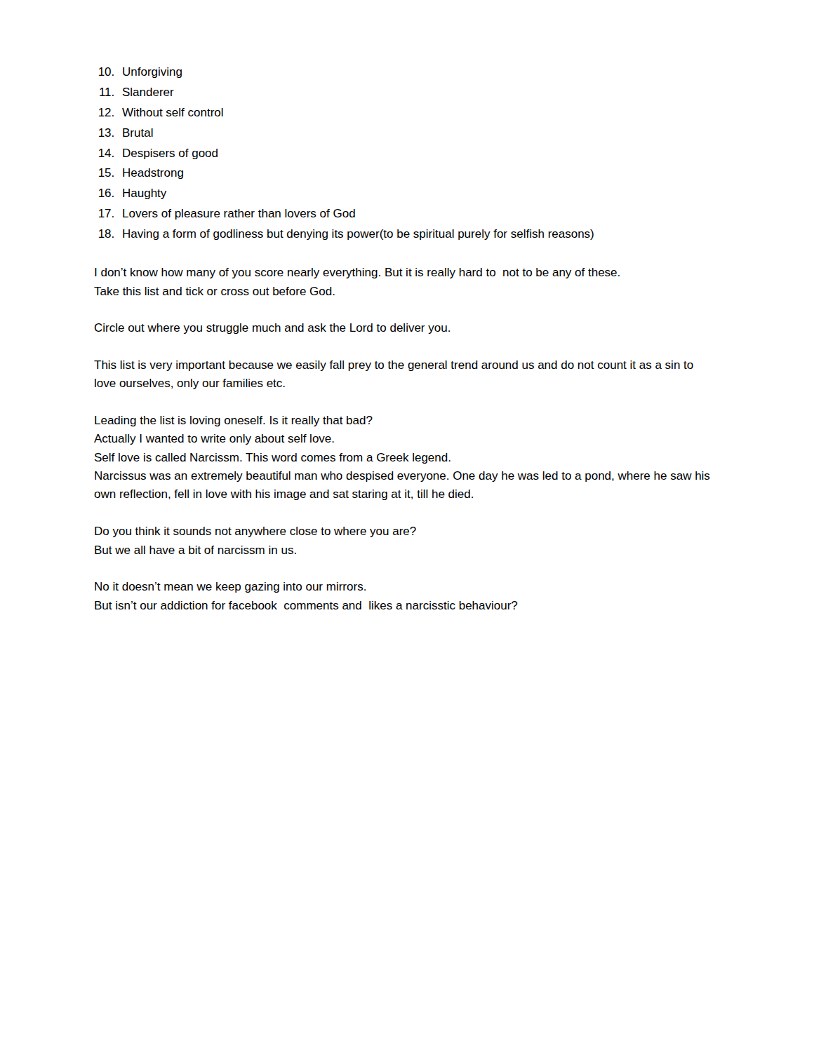Unforgiving
Slanderer
Without self control
Brutal
Despisers of good
Headstrong
Haughty
Lovers of pleasure rather than lovers of God
Having a form of godliness but denying its power(to be spiritual purely for selfish reasons)
I don’t know how many of you score nearly everything. But it is really hard to not to be any of these.
Take this list and tick or cross out before God.
Circle out where you struggle much and ask the Lord to deliver you.
This list is very important because we easily fall prey to the general trend around us and do not count it as a sin to love ourselves, only our families etc.
Leading the list is loving oneself. Is it really that bad?
Actually I wanted to write only about self love.
Self love is called Narcissm. This word comes from a Greek legend.
Narcissus was an extremely beautiful man who despised everyone. One day he was led to a pond, where he saw his own reflection, fell in love with his image and sat staring at it, till he died.
Do you think it sounds not anywhere close to where you are?
But we all have a bit of narcissm in us.
No it doesn’t mean we keep gazing into our mirrors.
But isn’t our addiction for facebook comments and likes a narcisstic behaviour?